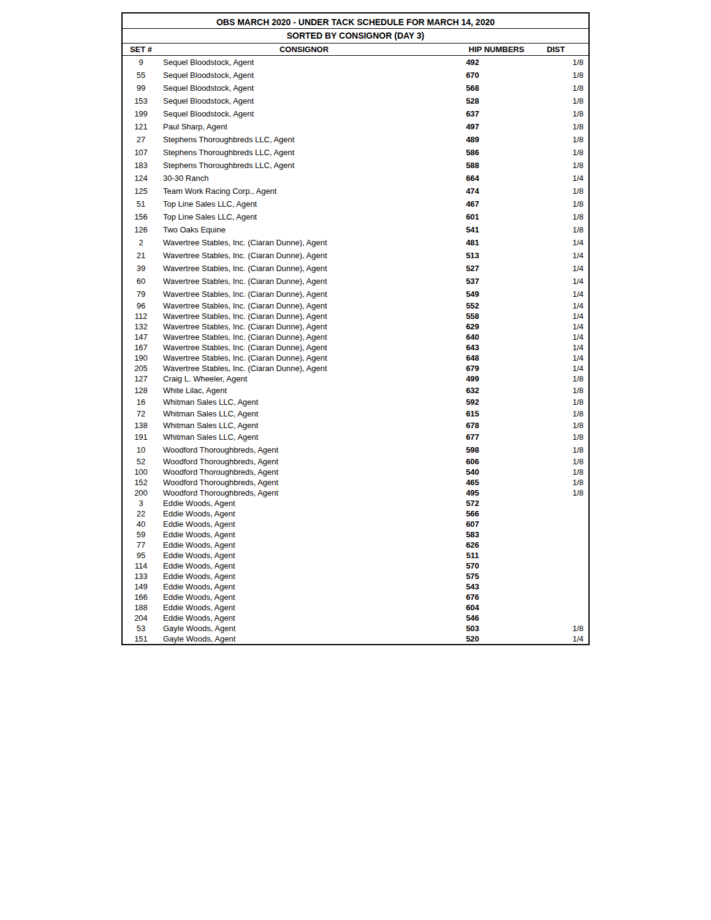OBS MARCH 2020 - UNDER TACK SCHEDULE FOR MARCH 14, 2020
| SORTED BY CONSIGNOR (DAY 3) |
| SET # | CONSIGNOR | HIP NUMBERS | DIST |
| 9 | Sequel Bloodstock, Agent | 492 | | 1/8 |
| 55 | Sequel Bloodstock, Agent | 670 | | 1/8 |
| 99 | Sequel Bloodstock, Agent | 568 | | 1/8 |
| 153 | Sequel Bloodstock, Agent | 528 | | 1/8 |
| 199 | Sequel Bloodstock, Agent | 637 | | 1/8 |
| 121 | Paul Sharp, Agent | 497 | | 1/8 |
| 27 | Stephens Thoroughbreds LLC, Agent | 489 | | 1/8 |
| 107 | Stephens Thoroughbreds LLC, Agent | 586 | | 1/8 |
| 183 | Stephens Thoroughbreds LLC, Agent | 588 | | 1/8 |
| 124 | 30-30 Ranch | 664 | | 1/4 |
| 125 | Team Work Racing Corp., Agent | 474 | | 1/8 |
| 51 | Top Line Sales LLC, Agent | 467 | | 1/8 |
| 156 | Top Line Sales LLC, Agent | 601 | | 1/8 |
| 126 | Two Oaks Equine | 541 | | 1/8 |
| 2 | Wavertree Stables, Inc. (Ciaran Dunne), Agent | 481 | | 1/4 |
| 21 | Wavertree Stables, Inc. (Ciaran Dunne), Agent | 513 | | 1/4 |
| 39 | Wavertree Stables, Inc. (Ciaran Dunne), Agent | 527 | | 1/4 |
| 60 | Wavertree Stables, Inc. (Ciaran Dunne), Agent | 537 | | 1/4 |
| 79 | Wavertree Stables, Inc. (Ciaran Dunne), Agent | 549 | | 1/4 |
| 96 | Wavertree Stables, Inc. (Ciaran Dunne), Agent | 552 | | 1/4 |
| 112 | Wavertree Stables, Inc. (Ciaran Dunne), Agent | 558 | | 1/4 |
| 132 | Wavertree Stables, Inc. (Ciaran Dunne), Agent | 629 | | 1/4 |
| 147 | Wavertree Stables, Inc. (Ciaran Dunne), Agent | 640 | | 1/4 |
| 167 | Wavertree Stables, Inc. (Ciaran Dunne), Agent | 643 | | 1/4 |
| 190 | Wavertree Stables, Inc. (Ciaran Dunne), Agent | 648 | | 1/4 |
| 205 | Wavertree Stables, Inc. (Ciaran Dunne), Agent | 679 | | 1/4 |
| 127 | Craig L. Wheeler, Agent | 499 | | 1/8 |
| 128 | White Lilac, Agent | 632 | | 1/8 |
| 16 | Whitman Sales LLC, Agent | 592 | | 1/8 |
| 72 | Whitman Sales LLC, Agent | 615 | | 1/8 |
| 138 | Whitman Sales LLC, Agent | 678 | | 1/8 |
| 191 | Whitman Sales LLC, Agent | 677 | | 1/8 |
| 10 | Woodford Thoroughbreds, Agent | 598 | | 1/8 |
| 52 | Woodford Thoroughbreds, Agent | 606 | | 1/8 |
| 100 | Woodford Thoroughbreds, Agent | 540 | | 1/8 |
| 152 | Woodford Thoroughbreds, Agent | 465 | | 1/8 |
| 200 | Woodford Thoroughbreds, Agent | 495 | | 1/8 |
| 3 | Eddie Woods, Agent | 572 | | |
| 22 | Eddie Woods, Agent | 566 | | |
| 40 | Eddie Woods, Agent | 607 | | |
| 59 | Eddie Woods, Agent | 583 | | |
| 77 | Eddie Woods, Agent | 626 | | |
| 95 | Eddie Woods, Agent | 511 | | |
| 114 | Eddie Woods, Agent | 570 | | |
| 133 | Eddie Woods, Agent | 575 | | |
| 149 | Eddie Woods, Agent | 543 | | |
| 166 | Eddie Woods, Agent | 676 | | |
| 188 | Eddie Woods, Agent | 604 | | |
| 204 | Eddie Woods, Agent | 546 | | |
| 53 | Gayle Woods, Agent | 503 | | 1/8 |
| 151 | Gayle Woods, Agent | 520 | | 1/4 |